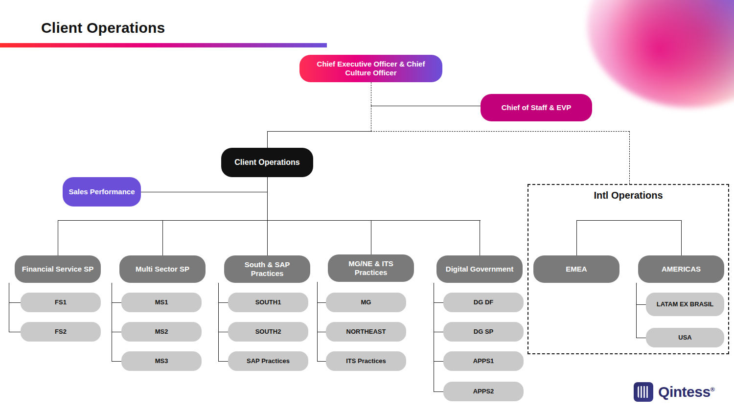Client Operations
Intl Operations
Chief Executive Officer & Chief Culture Officer
Chief of Staff & EVP
Client Operations
Sales Performance
Financial Service SP
Multi Sector SP
South & SAP Practices
MG/NE & ITS Practices
Digital Government
EMEA
AMERICAS
FS1
FS2
MS1
MS2
MS3
SOUTH1
SOUTH2
SAP Practices
MG
NORTHEAST
ITS Practices
DG DF
DG SP
APPS1
APPS2
LATAM EX BRASIL
USA
Qintess®